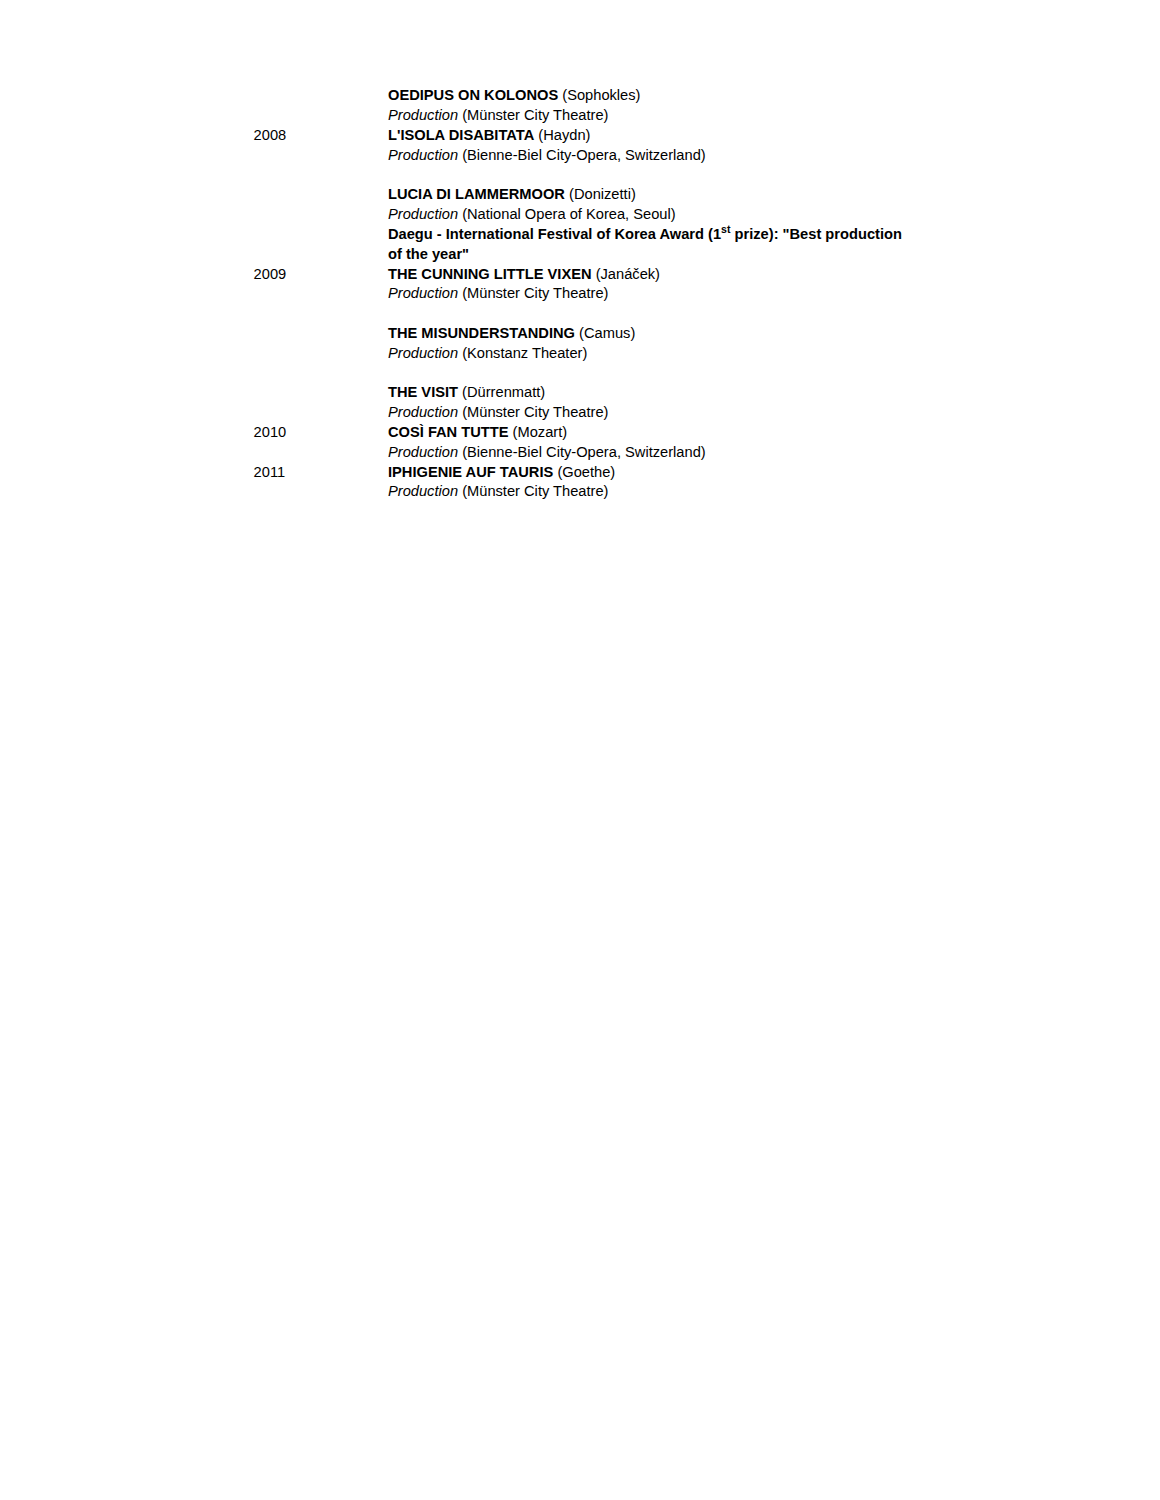| | | OEDIPUS ON KOLONOS (Sophokles) Production (Münster City Theatre) |
| 2008 | | L'ISOLA DISABITATA (Haydn) Production (Bienne-Biel City-Opera, Switzerland) LUCIA DI LAMMERMOOR (Donizetti) Production (National Opera of Korea, Seoul) Daegu - International Festival of Korea Award (1 st prize): "Best production of the year" |
| 2009 | | THE CUNNING LITTLE VIXEN (Janáček) Production (Münster City Theatre) THE MISUNDERSTANDING (Camus) Production (Konstanz Theater) THE VISIT (Dürrenmatt) Production (Münster City Theatre) |
| 2010 | | COSÌ FAN TUTTE (Mozart) Production (Bienne-Biel City-Opera, Switzerland) |
| 2011 | | IPHIGENIE AUF TAURIS (Goethe) Production (Münster City Theatre) |